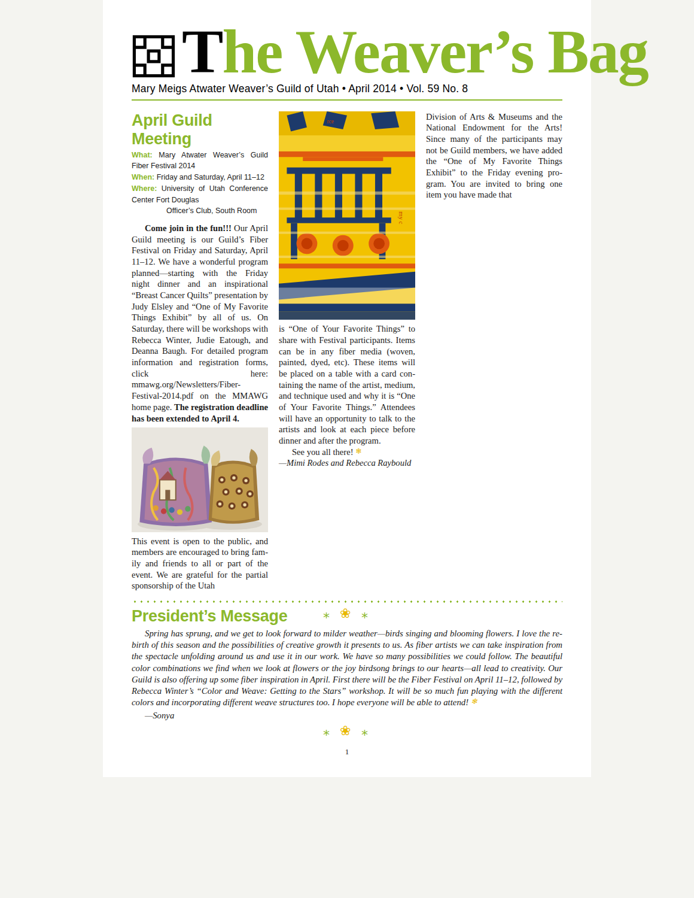The Weaver’s Bag
Mary Meigs Atwater Weaver’s Guild of Utah • April 2014 • Vol. 59 No. 8
April Guild Meeting
What: Mary Atwater Weaver’s Guild Fiber Festival 2014
When: Friday and Saturday, April 11–12
Where: University of Utah Conference Center Fort Douglas
Officer’s Club, South Room
Come join in the fun!!! Our April Guild meeting is our Guild’s Fiber Festival on Friday and Saturday, April 11–12. We have a wonderful program planned—starting with the Friday night dinner and an inspirational “Breast Cancer Quilts” presentation by Judy Elsley and “One of My Favorite Things Exhibit” by all of us. On Saturday, there will be workshops with Rebecca Winter, Judie Eatough, and Deanna Baugh. For detailed program information and registration forms, click here: mmawg.org/Newsletters/Fiber-Festival-2014.pdf on the MMAWG home page. The registration deadline has been extended to April 4.
is “One of Your Favorite Things” to share with Festival participants. Items can be in any fiber media (woven, painted, dyed, etc). These items will be placed on a table with a card containing the name of the artist, medium, and technique used and why it is “One of Your Favorite Things.” Attendees will have an opportunity to talk to the artists and look at each piece before dinner and after the program.
See you all there! ❄
—Mimi Rodes and Rebecca Raybould
Division of Arts & Museums and the National Endowment for the Arts! Since many of the participants may not be Guild members, we have added the “One of My Favorite Things Exhibit” to the Friday evening program. You are invited to bring one item you have made that
This event is open to the public, and members are encouraged to bring family and friends to all or part of the event. We are grateful for the partial sponsorship of the Utah
⁎ ❀ ⁎
President’s Message
Spring has sprung, and we get to look forward to milder weather—birds singing and blooming flowers. I love the rebirth of this season and the possibilities of creative growth it presents to us. As fiber artists we can take inspiration from the spectacle unfolding around us and use it in our work. We have so many possibilities we could follow. The beautiful color combinations we find when we look at flowers or the joy birdsong brings to our hearts—all lead to creativity. Our Guild is also offering up some fiber inspiration in April. First there will be the Fiber Festival on April 11–12, followed by Rebecca Winter’s “Color and Weave: Getting to the Stars” workshop. It will be so much fun playing with the different colors and incorporating different weave structures too. I hope everyone will be able to attend! ❄
—Sonya
⁎ ❀ ⁎
1